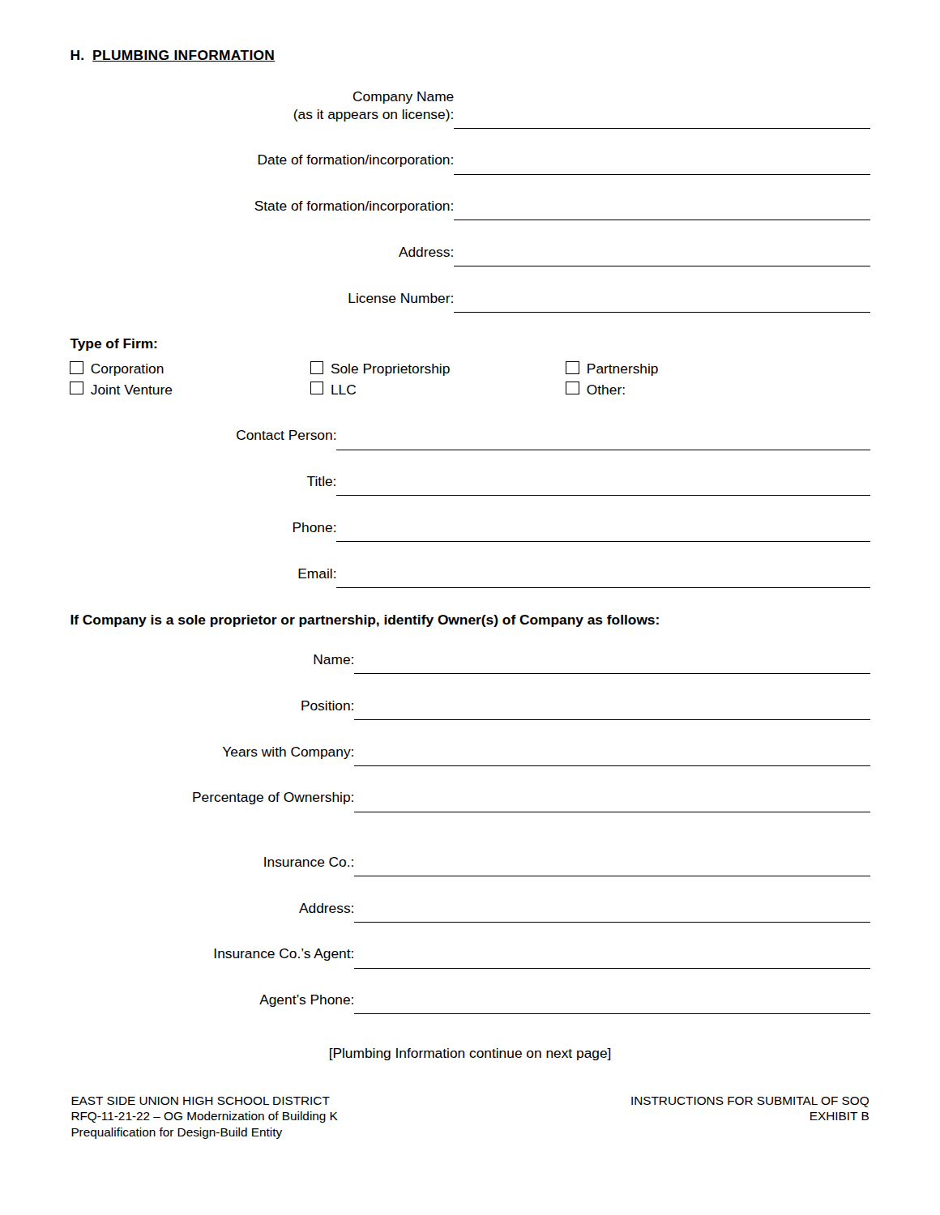H. PLUMBING INFORMATION
| Company Name (as it appears on license): | |
| Date of formation/incorporation: | |
| State of formation/incorporation: | |
| Address: | |
| License Number: | |
Type of Firm:
| Corporation | Sole Proprietorship | Partnership |
| Joint Venture | LLC | Other: |
| Contact Person: | |
| Title: | |
| Phone: | |
| Email: | |
If Company is a sole proprietor or partnership, identify Owner(s) of Company as follows:
| Name: | |
| Position: | |
| Years with Company: | |
| Percentage of Ownership: | |
| Insurance Co.: | |
| Address: | |
| Insurance Co.’s Agent: | |
| Agent’s Phone: | |
[Plumbing Information continue on next page]
| EAST SIDE UNION HIGH SCHOOL DISTRICT RFQ-11-21-22 – OG Modernization of Building K Prequalification for Design-Build Entity | INSTRUCTIONS FOR SUBMITAL OF SOQ EXHIBIT B |